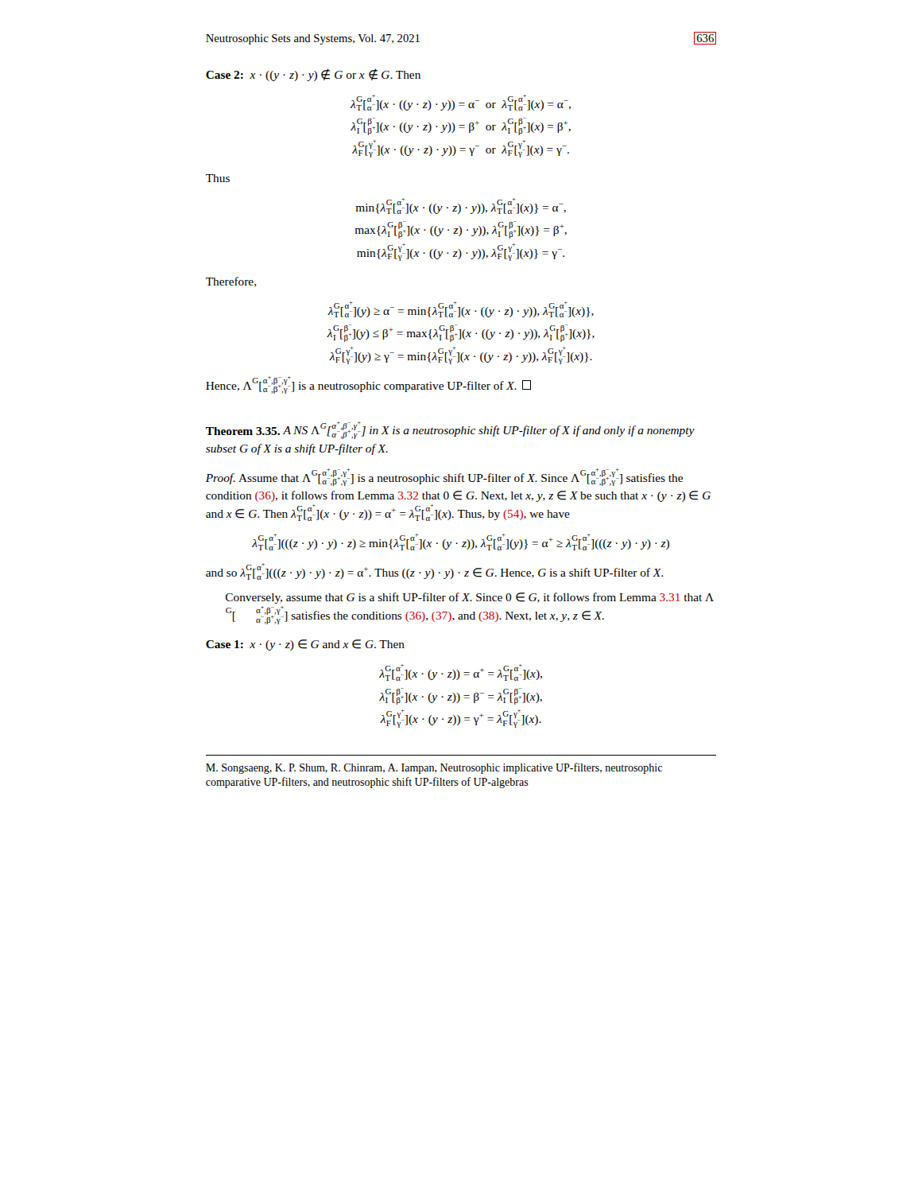Neutrosophic Sets and Systems, Vol. 47, 2021
636
Case 2: x · ((y · z) · y) ∉ G or x ∉ G. Then
λGT[α+α−](x · ((y · z) · y)) = α− or λGT[α+α−](x) = α−,
λGI[β−β+](x · ((y · z) · y)) = β+ or λGI[β−β+](x) = β+,
λGF[γ+γ−](x · ((y · z) · y)) = γ− or λGF[γ+γ−](x) = γ−.
Thus
min{λGT[α+α−](x · ((y · z) · y)), λGT[α+α−](x)} = α−,
max{λGI[β−β+](x · ((y · z) · y)), λGI[β−β+](x)} = β+,
min{λGF[γ+γ−](x · ((y · z) · y)), λGF[γ+γ−](x)} = γ−.
Therefore,
λGT[α+α−](y) ≥ α− = min{λGT[α+α−](x · ((y · z) · y)), λGT[α+α−](x)},
λGI[β−β+](y) ≤ β+ = max{λGI[β−β+](x · ((y · z) · y)), λGI[β−β+](x)},
λGF[γ+γ−](y) ≥ γ− = min{λGF[γ+γ−](x · ((y · z) · y)), λGF[γ+γ−](x)}.
Hence, ΛG [α+,β−,γ+α−,β+,γ−] is a neutrosophic comparative UP-filter of X.
Theorem 3.35. A NS ΛG [α+,β−,γ+α−,β+,γ−] in X is a neutrosophic shift UP-filter of X if and only if a nonempty subset G of X is a shift UP-filter of X.
Proof. Assume that ΛG [α+,β−,γ+α−,β+,γ−] is a neutrosophic shift UP-filter of X. Since ΛG [α+,β−,γ+α−,β+,γ−] satisfies the condition (36), it follows from Lemma 3.32 that 0 ∈ G. Next, let x, y, z ∈ X be such that x · (y · z) ∈ G and x ∈ G. Then λGT[α+α−](x · (y · z)) = α+ = λGT[α+α−](x). Thus, by (54), we have
λGT[α+α−](((z · y) · y) · z) ≥ min{λGT[α+α−](x · (y · z)), λGT[α+α−](y)} = α+ ≥ λGT[α+α−](((z · y) · y) · z)
and so λGT[α+α−](((z · y) · y) · z) = α+. Thus ((z · y) · y) · z ∈ G. Hence, G is a shift UP-filter of X.
Conversely, assume that G is a shift UP-filter of X. Since 0 ∈ G, it follows from Lemma 3.31 that ΛG [α+,β−,γ+α−,β+,γ−] satisfies the conditions (36), (37), and (38). Next, let x, y, z ∈ X.
Case 1: x · (y · z) ∈ G and x ∈ G. Then
λGT[α+α−](x · (y · z)) = α+ = λGT[α+α−](x),
λGI[β−β+](x · (y · z)) = β− = λGI[β−β+](x),
λGF[γ+γ−](x · (y · z)) = γ+ = λGF[γ+γ−](x).
M. Songsaeng, K. P. Shum, R. Chinram, A. Iampan, Neutrosophic implicative UP-filters, neutrosophic comparative UP-filters, and neutrosophic shift UP-filters of UP-algebras